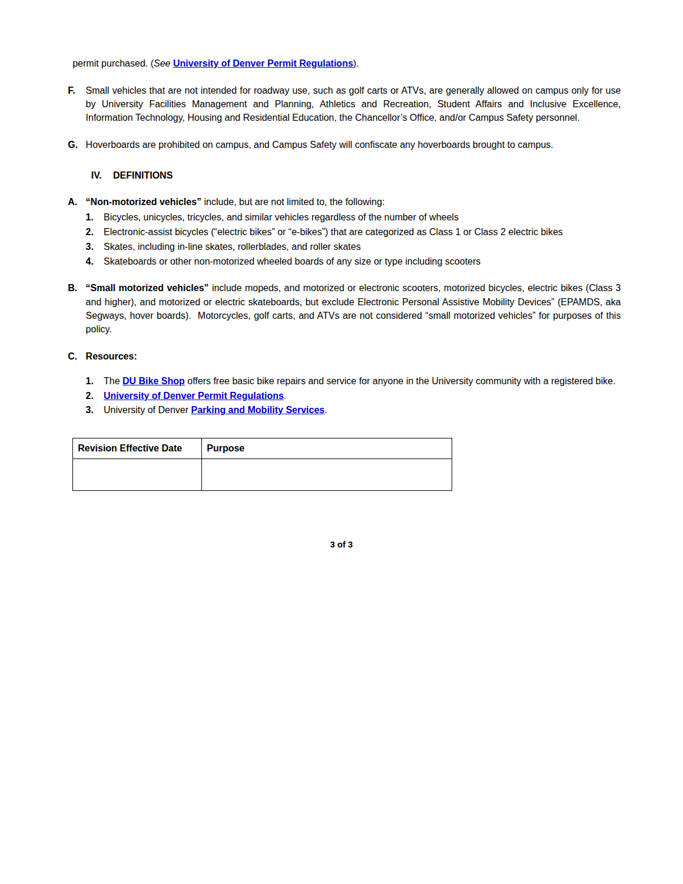permit purchased. (See University of Denver Permit Regulations).
F.
Small vehicles that are not intended for roadway use, such as golf carts or ATVs, are generally allowed on campus only for use by University Facilities Management and Planning, Athletics and Recreation, Student Affairs and Inclusive Excellence, Information Technology, Housing and Residential Education, the Chancellor’s Office, and/or Campus Safety personnel.
G.
Hoverboards are prohibited on campus, and Campus Safety will confiscate any hoverboards brought to campus.
IV.
DEFINITIONS
A.
“Non-motorized vehicles” include, but are not limited to, the following:
1. Bicycles, unicycles, tricycles, and similar vehicles regardless of the number of wheels
2. Electronic-assist bicycles (“electric bikes” or “e-bikes”) that are categorized as Class 1 or Class 2 electric bikes
3. Skates, including in-line skates, rollerblades, and roller skates
4. Skateboards or other non-motorized wheeled boards of any size or type including scooters
B.
“Small motorized vehicles” include mopeds, and motorized or electronic scooters, motorized bicycles, electric bikes (Class 3 and higher), and motorized or electric skateboards, but exclude Electronic Personal Assistive Mobility Devices” (EPAMDS, aka Segways, hover boards). Motorcycles, golf carts, and ATVs are not considered “small motorized vehicles” for purposes of this policy.
C.
Resources:
1. The DU Bike Shop offers free basic bike repairs and service for anyone in the University community with a registered bike.
2. University of Denver Permit Regulations.
3. University of Denver Parking and Mobility Services.
| Revision Effective Date | Purpose |
| --- | --- |
3 of 3